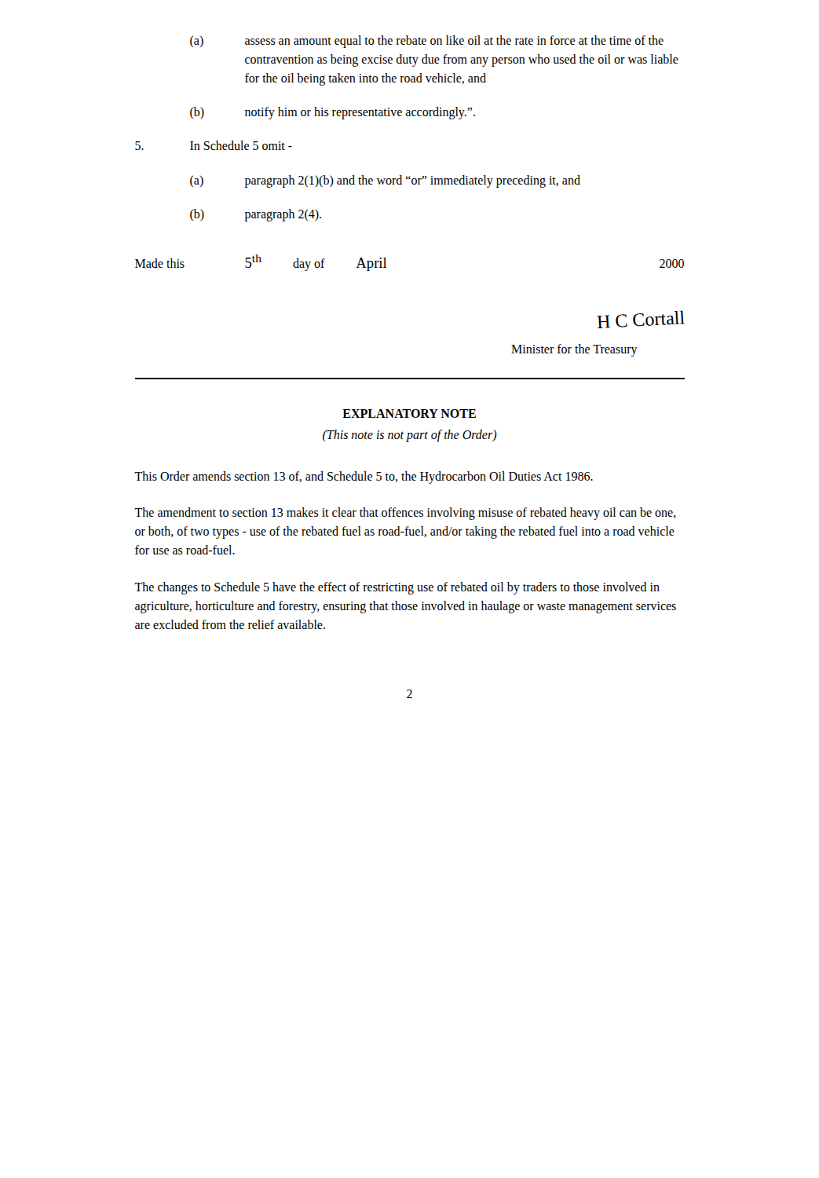(a)
assess an amount equal to the rebate on like oil at the rate in force at the time of the contravention as being excise duty due from any person who used the oil or was liable for the oil being taken into the road vehicle, and
(b)
notify him or his representative accordingly.”.
5.
In Schedule 5 omit -
(a)
paragraph 2(1)(b) and the word “or” immediately preceding it, and
(b)
paragraph 2(4).
Made this
5th
day of
April
2000
H C Cortall
Minister for the Treasury
EXPLANATORY NOTE
(This note is not part of the Order)
This Order amends section 13 of, and Schedule 5 to, the Hydrocarbon Oil Duties Act 1986.
The amendment to section 13 makes it clear that offences involving misuse of rebated heavy oil can be one, or both, of two types - use of the rebated fuel as road-fuel, and/or taking the rebated fuel into a road vehicle for use as road-fuel.
The changes to Schedule 5 have the effect of restricting use of rebated oil by traders to those involved in agriculture, horticulture and forestry, ensuring that those involved in haulage or waste management services are excluded from the relief available.
2